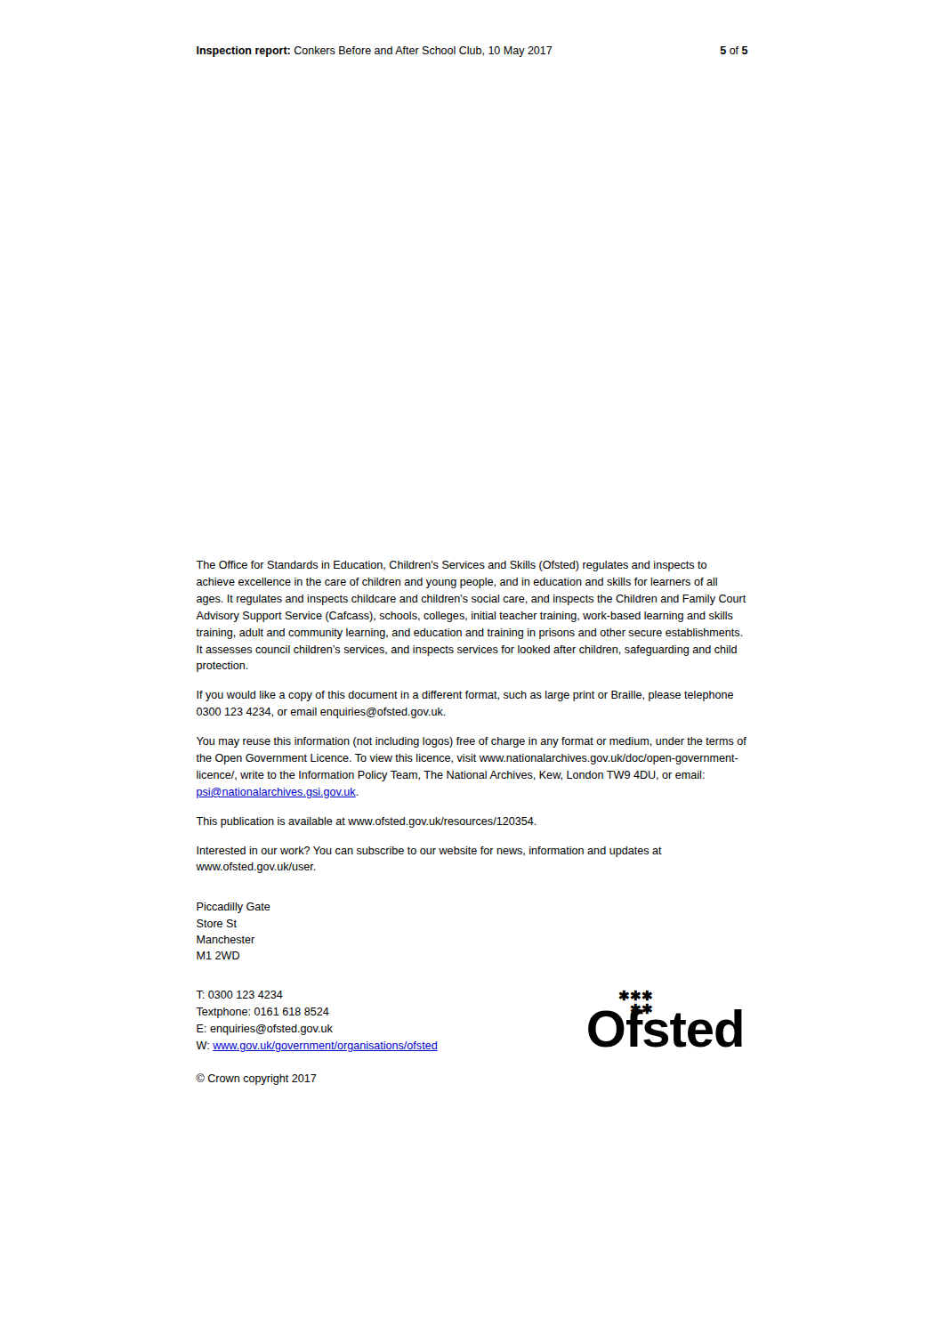Inspection report: Conkers Before and After School Club, 10 May 2017
5 of 5
The Office for Standards in Education, Children's Services and Skills (Ofsted) regulates and inspects to achieve excellence in the care of children and young people, and in education and skills for learners of all ages. It regulates and inspects childcare and children's social care, and inspects the Children and Family Court Advisory Support Service (Cafcass), schools, colleges, initial teacher training, work-based learning and skills training, adult and community learning, and education and training in prisons and other secure establishments. It assesses council children’s services, and inspects services for looked after children, safeguarding and child protection.
If you would like a copy of this document in a different format, such as large print or Braille, please telephone 0300 123 4234, or email enquiries@ofsted.gov.uk.
You may reuse this information (not including logos) free of charge in any format or medium, under the terms of the Open Government Licence. To view this licence, visit www.nationalarchives.gov.uk/doc/open-government-licence/, write to the Information Policy Team, The National Archives, Kew, London TW9 4DU, or email: psi@nationalarchives.gsi.gov.uk.
This publication is available at www.ofsted.gov.uk/resources/120354.
Interested in our work? You can subscribe to our website for news, information and updates at www.ofsted.gov.uk/user.
Piccadilly Gate
Store St
Manchester
M1 2WD
T: 0300 123 4234
Textphone: 0161 618 8524
E: enquiries@ofsted.gov.uk
W: www.gov.uk/government/organisations/ofsted
Ofsted✱✱✱
✱✱
© Crown copyright 2017